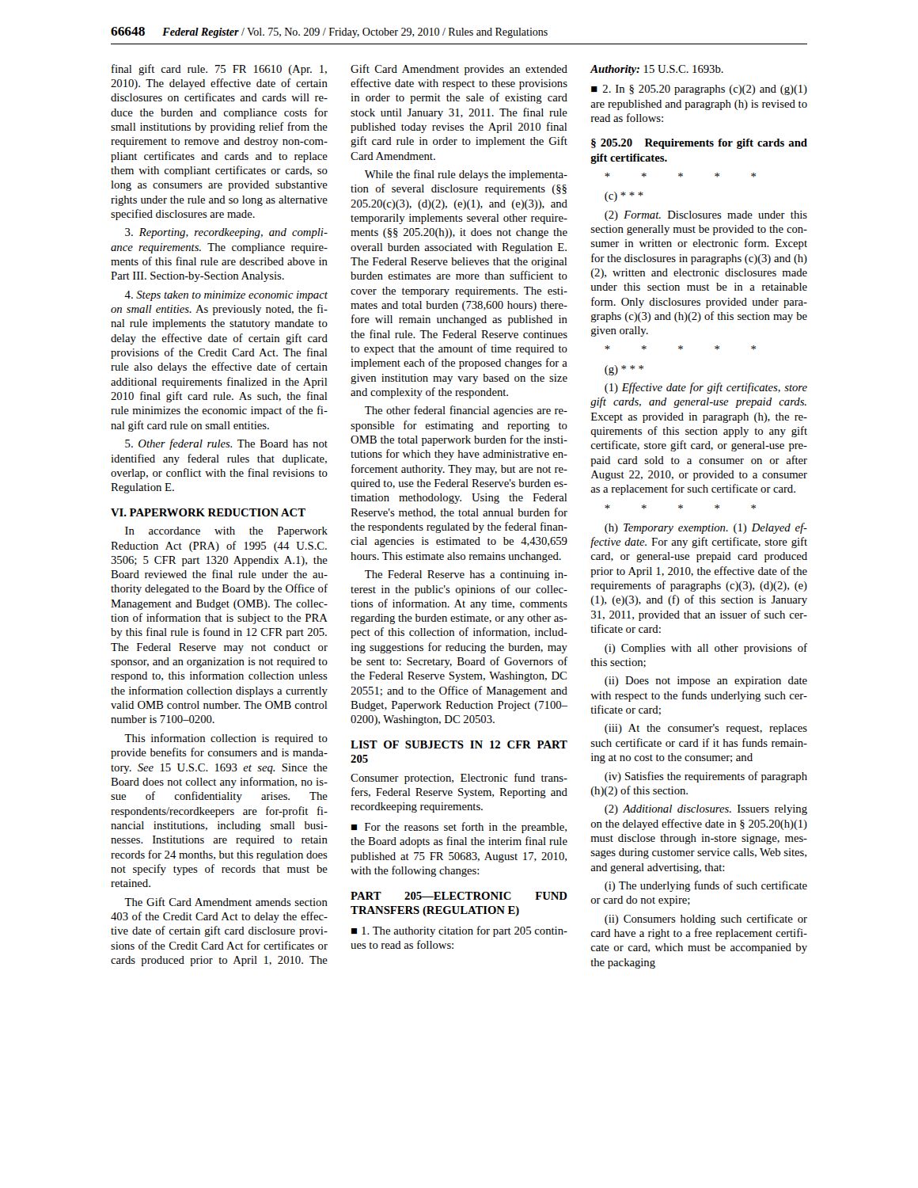66648 Federal Register / Vol. 75, No. 209 / Friday, October 29, 2010 / Rules and Regulations
final gift card rule. 75 FR 16610 (Apr. 1, 2010). The delayed effective date of certain disclosures on certificates and cards will reduce the burden and compliance costs for small institutions by providing relief from the requirement to remove and destroy non-compliant certificates and cards and to replace them with compliant certificates or cards, so long as consumers are provided substantive rights under the rule and so long as alternative specified disclosures are made.
3. Reporting, recordkeeping, and compliance requirements. The compliance requirements of this final rule are described above in Part III. Section-by-Section Analysis.
4. Steps taken to minimize economic impact on small entities. As previously noted, the final rule implements the statutory mandate to delay the effective date of certain gift card provisions of the Credit Card Act. The final rule also delays the effective date of certain additional requirements finalized in the April 2010 final gift card rule. As such, the final rule minimizes the economic impact of the final gift card rule on small entities.
5. Other federal rules. The Board has not identified any federal rules that duplicate, overlap, or conflict with the final revisions to Regulation E.
VI. Paperwork Reduction Act
In accordance with the Paperwork Reduction Act (PRA) of 1995 (44 U.S.C. 3506; 5 CFR part 1320 Appendix A.1), the Board reviewed the final rule under the authority delegated to the Board by the Office of Management and Budget (OMB). The collection of information that is subject to the PRA by this final rule is found in 12 CFR part 205. The Federal Reserve may not conduct or sponsor, and an organization is not required to respond to, this information collection unless the information collection displays a currently valid OMB control number. The OMB control number is 7100–0200.
This information collection is required to provide benefits for consumers and is mandatory. See 15 U.S.C. 1693 et seq. Since the Board does not collect any information, no issue of confidentiality arises. The respondents/recordkeepers are for-profit financial institutions, including small businesses. Institutions are required to retain records for 24 months, but this regulation does not specify types of records that must be retained.
The Gift Card Amendment amends section 403 of the Credit Card Act to delay the effective date of certain gift card disclosure provisions of the Credit Card Act for certificates or cards produced prior to April 1, 2010. The Gift Card Amendment provides an extended effective date with respect to these provisions in order to permit the sale of existing card stock until January 31, 2011. The final rule published today revises the April 2010 final gift card rule in order to implement the Gift Card Amendment.
While the final rule delays the implementation of several disclosure requirements (§§ 205.20(c)(3), (d)(2), (e)(1), and (e)(3)), and temporarily implements several other requirements (§§ 205.20(h)), it does not change the overall burden associated with Regulation E. The Federal Reserve believes that the original burden estimates are more than sufficient to cover the temporary requirements. The estimates and total burden (738,600 hours) therefore will remain unchanged as published in the final rule. The Federal Reserve continues to expect that the amount of time required to implement each of the proposed changes for a given institution may vary based on the size and complexity of the respondent.
The other federal financial agencies are responsible for estimating and reporting to OMB the total paperwork burden for the institutions for which they have administrative enforcement authority. They may, but are not required to, use the Federal Reserve's burden estimation methodology. Using the Federal Reserve's method, the total annual burden for the respondents regulated by the federal financial agencies is estimated to be 4,430,659 hours. This estimate also remains unchanged.
The Federal Reserve has a continuing interest in the public's opinions of our collections of information. At any time, comments regarding the burden estimate, or any other aspect of this collection of information, including suggestions for reducing the burden, may be sent to: Secretary, Board of Governors of the Federal Reserve System, Washington, DC 20551; and to the Office of Management and Budget, Paperwork Reduction Project (7100–0200), Washington, DC 20503.
List of Subjects in 12 CFR Part 205
Consumer protection, Electronic fund transfers, Federal Reserve System, Reporting and recordkeeping requirements.
For the reasons set forth in the preamble, the Board adopts as final the interim final rule published at 75 FR 50683, August 17, 2010, with the following changes:
PART 205—ELECTRONIC FUND TRANSFERS (REGULATION E)
1. The authority citation for part 205 continues to read as follows:
Authority: 15 U.S.C. 1693b.
2. In § 205.20 paragraphs (c)(2) and (g)(1) are republished and paragraph (h) is revised to read as follows:
§ 205.20 Requirements for gift cards and gift certificates.
* * * * *
(c) * * *
(2) Format. Disclosures made under this section generally must be provided to the consumer in written or electronic form. Except for the disclosures in paragraphs (c)(3) and (h)(2), written and electronic disclosures made under this section must be in a retainable form. Only disclosures provided under paragraphs (c)(3) and (h)(2) of this section may be given orally.
* * * * *
(g) * * *
(1) Effective date for gift certificates, store gift cards, and general-use prepaid cards. Except as provided in paragraph (h), the requirements of this section apply to any gift certificate, store gift card, or general-use prepaid card sold to a consumer on or after August 22, 2010, or provided to a consumer as a replacement for such certificate or card.
* * * * *
(h) Temporary exemption. (1) Delayed effective date. For any gift certificate, store gift card, or general-use prepaid card produced prior to April 1, 2010, the effective date of the requirements of paragraphs (c)(3), (d)(2), (e)(1), (e)(3), and (f) of this section is January 31, 2011, provided that an issuer of such certificate or card:
(i) Complies with all other provisions of this section;
(ii) Does not impose an expiration date with respect to the funds underlying such certificate or card;
(iii) At the consumer's request, replaces such certificate or card if it has funds remaining at no cost to the consumer; and
(iv) Satisfies the requirements of paragraph (h)(2) of this section.
(2) Additional disclosures. Issuers relying on the delayed effective date in § 205.20(h)(1) must disclose through in-store signage, messages during customer service calls, Web sites, and general advertising, that:
(i) The underlying funds of such certificate or card do not expire;
(ii) Consumers holding such certificate or card have a right to a free replacement certificate or card, which must be accompanied by the packaging